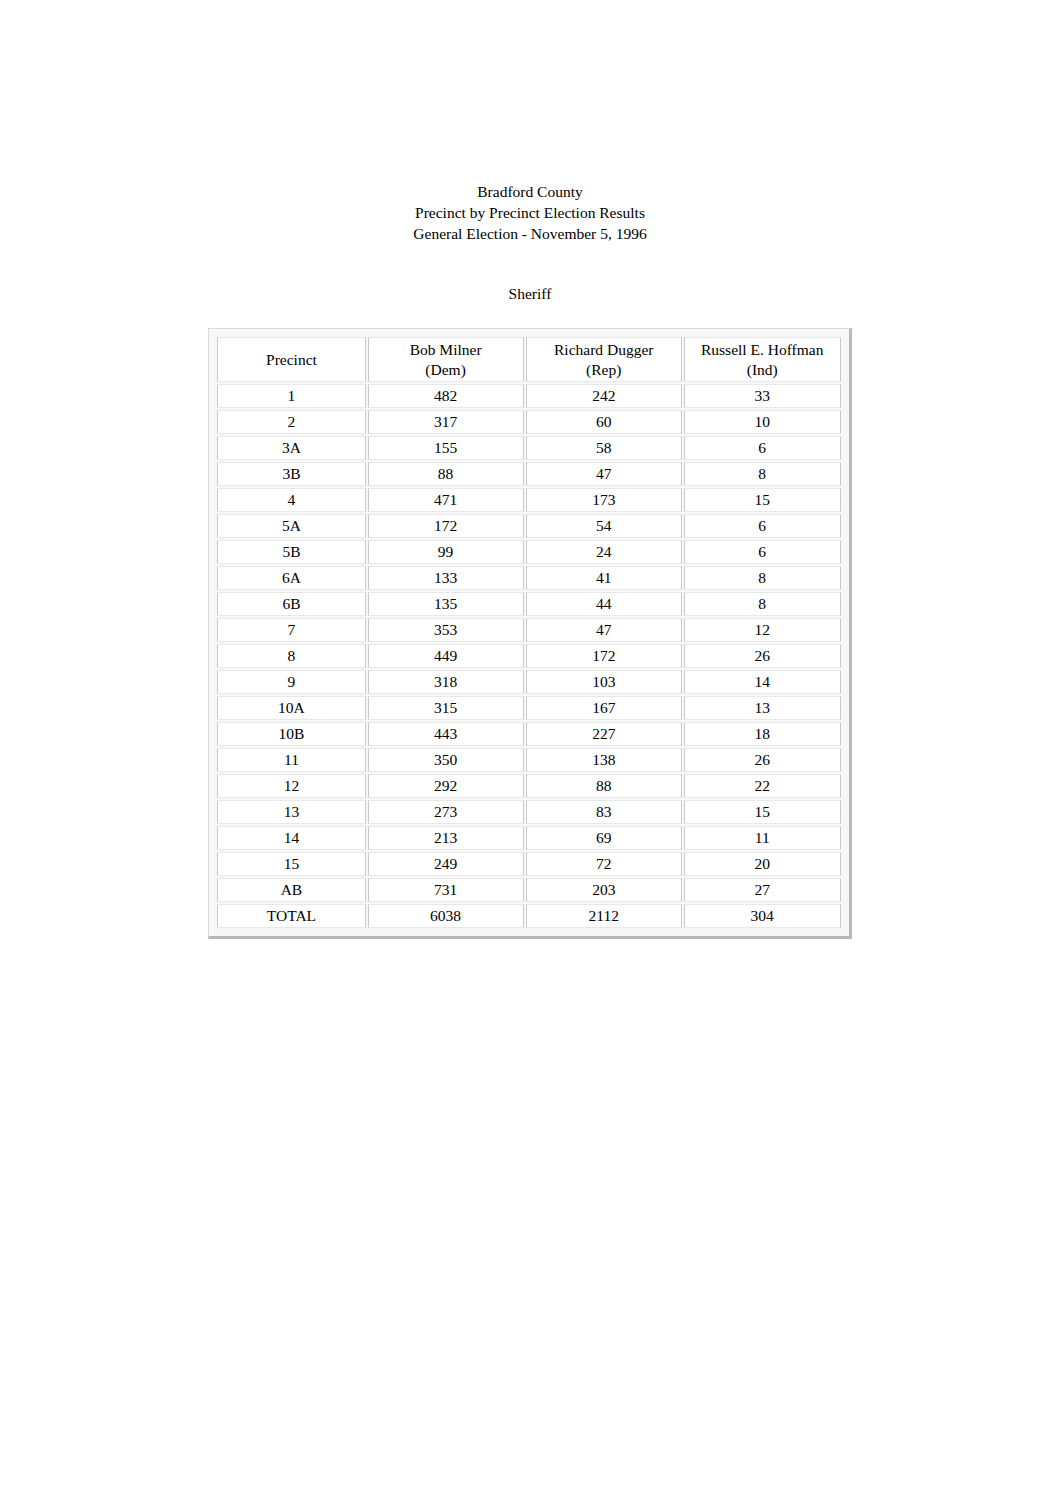Bradford County
Precinct by Precinct Election Results
General Election - November 5, 1996
Sheriff
| Precinct | Bob Milner (Dem) | Richard Dugger (Rep) | Russell E. Hoffman (Ind) |
| --- | --- | --- | --- |
| 1 | 482 | 242 | 33 |
| 2 | 317 | 60 | 10 |
| 3A | 155 | 58 | 6 |
| 3B | 88 | 47 | 8 |
| 4 | 471 | 173 | 15 |
| 5A | 172 | 54 | 6 |
| 5B | 99 | 24 | 6 |
| 6A | 133 | 41 | 8 |
| 6B | 135 | 44 | 8 |
| 7 | 353 | 47 | 12 |
| 8 | 449 | 172 | 26 |
| 9 | 318 | 103 | 14 |
| 10A | 315 | 167 | 13 |
| 10B | 443 | 227 | 18 |
| 11 | 350 | 138 | 26 |
| 12 | 292 | 88 | 22 |
| 13 | 273 | 83 | 15 |
| 14 | 213 | 69 | 11 |
| 15 | 249 | 72 | 20 |
| AB | 731 | 203 | 27 |
| TOTAL | 6038 | 2112 | 304 |